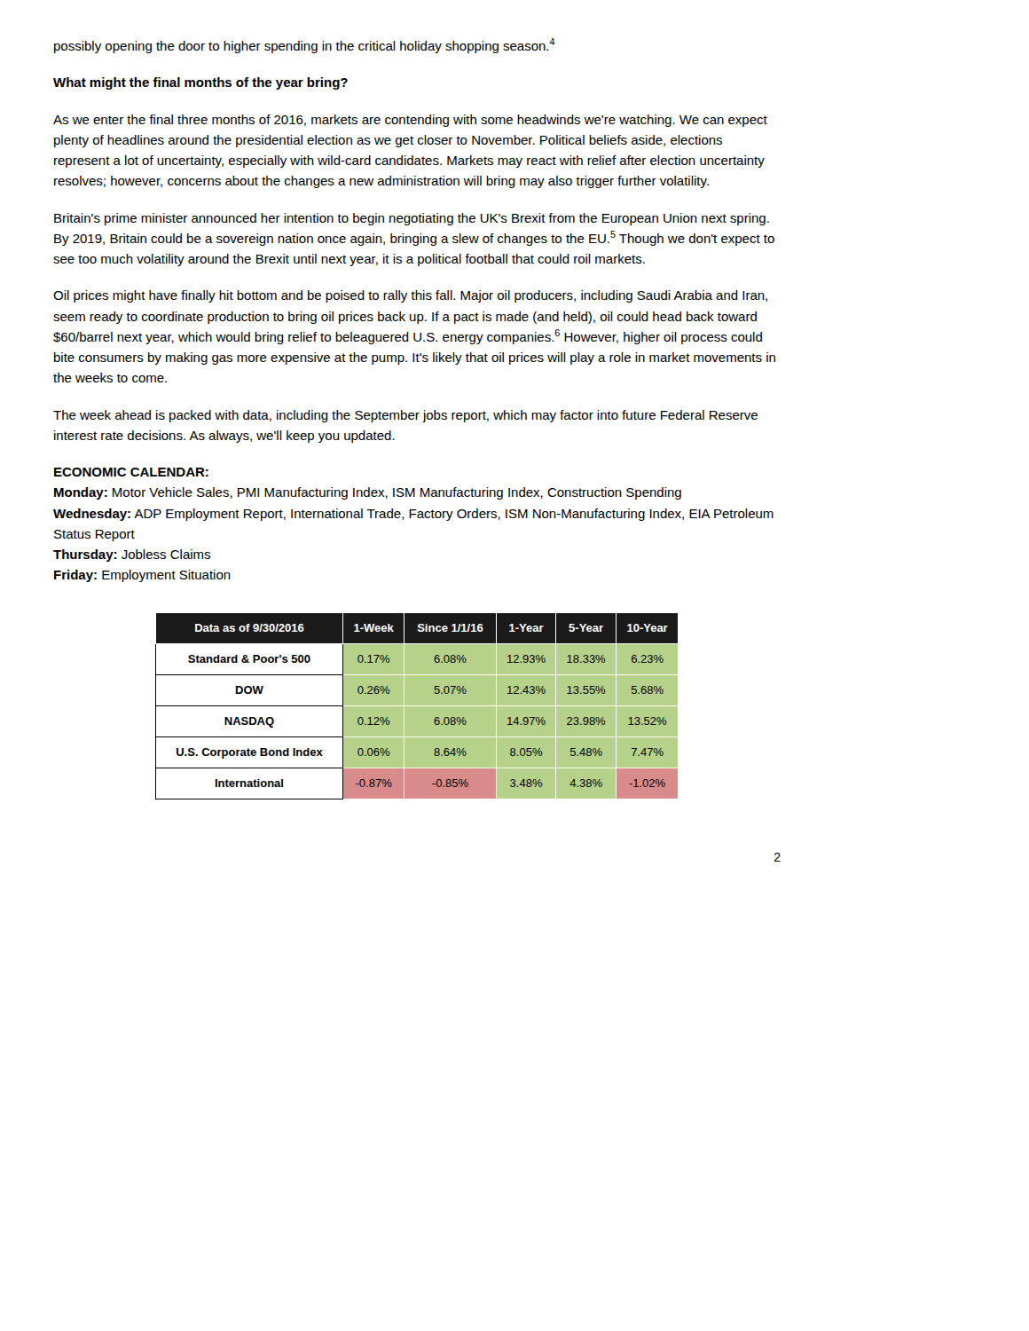possibly opening the door to higher spending in the critical holiday shopping season.4
What might the final months of the year bring?
As we enter the final three months of 2016, markets are contending with some headwinds we're watching. We can expect plenty of headlines around the presidential election as we get closer to November. Political beliefs aside, elections represent a lot of uncertainty, especially with wild-card candidates. Markets may react with relief after election uncertainty resolves; however, concerns about the changes a new administration will bring may also trigger further volatility.
Britain's prime minister announced her intention to begin negotiating the UK's Brexit from the European Union next spring. By 2019, Britain could be a sovereign nation once again, bringing a slew of changes to the EU.5 Though we don't expect to see too much volatility around the Brexit until next year, it is a political football that could roil markets.
Oil prices might have finally hit bottom and be poised to rally this fall. Major oil producers, including Saudi Arabia and Iran, seem ready to coordinate production to bring oil prices back up. If a pact is made (and held), oil could head back toward $60/barrel next year, which would bring relief to beleaguered U.S. energy companies.6 However, higher oil process could bite consumers by making gas more expensive at the pump. It's likely that oil prices will play a role in market movements in the weeks to come.
The week ahead is packed with data, including the September jobs report, which may factor into future Federal Reserve interest rate decisions. As always, we'll keep you updated.
ECONOMIC CALENDAR:
Monday: Motor Vehicle Sales, PMI Manufacturing Index, ISM Manufacturing Index, Construction Spending
Wednesday: ADP Employment Report, International Trade, Factory Orders, ISM Non-Manufacturing Index, EIA Petroleum Status Report
Thursday: Jobless Claims
Friday: Employment Situation
| Data as of 9/30/2016 | 1-Week | Since 1/1/16 | 1-Year | 5-Year | 10-Year |
| --- | --- | --- | --- | --- | --- |
| Standard & Poor's 500 | 0.17% | 6.08% | 12.93% | 18.33% | 6.23% |
| DOW | 0.26% | 5.07% | 12.43% | 13.55% | 5.68% |
| NASDAQ | 0.12% | 6.08% | 14.97% | 23.98% | 13.52% |
| U.S. Corporate Bond Index | 0.06% | 8.64% | 8.05% | 5.48% | 7.47% |
| International | -0.87% | -0.85% | 3.48% | 4.38% | -1.02% |
2